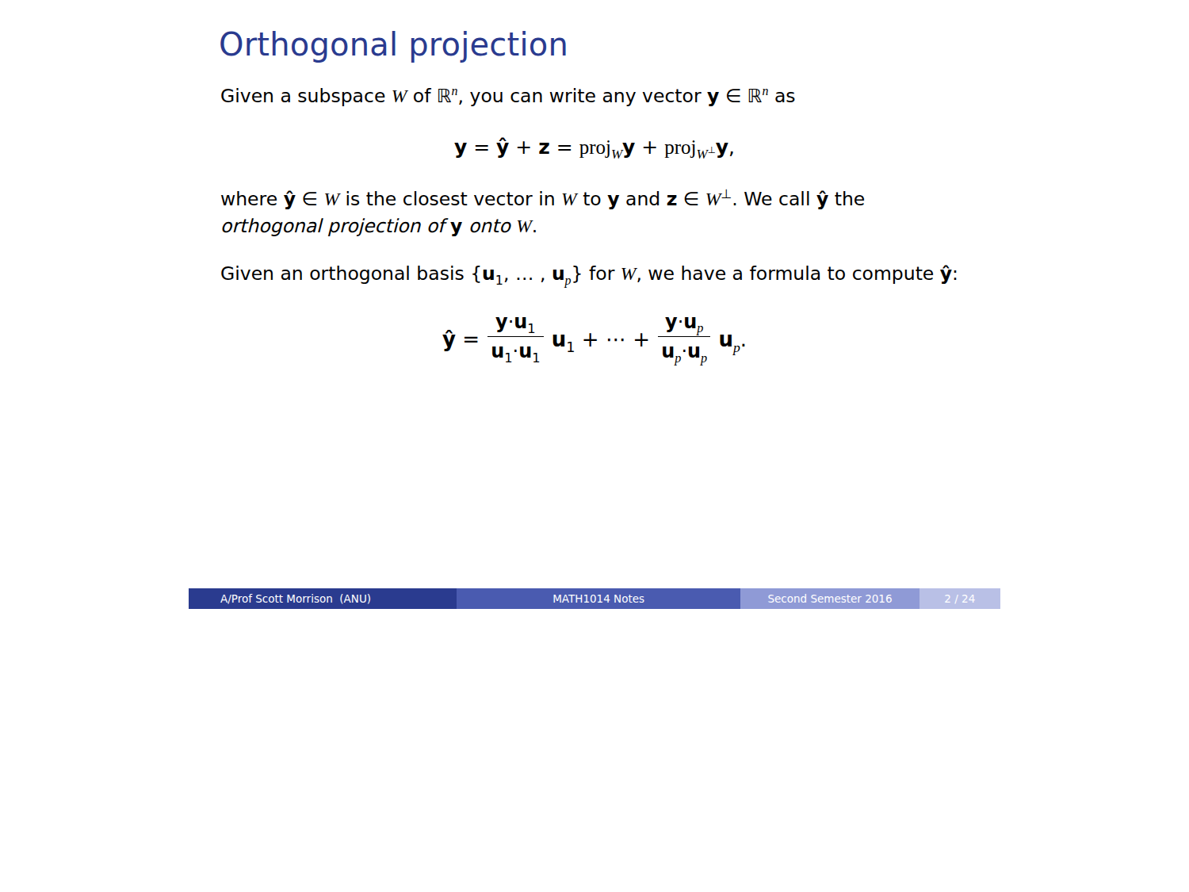Orthogonal projection
Given a subspace W of ℝn, you can write any vector y ∈ ℝn as
y = ŷ + z = projWy + projW⊥y,
where ŷ ∈ W is the closest vector in W to y and z ∈ W⊥. We call ŷ the orthogonal projection of y onto W.
Given an orthogonal basis {u1, … , up} for W, we have a formula to compute ŷ:
ŷ = y·u1 u1·u1 u1 + ⋯ + y·up up·up up.
A/Prof Scott Morrison (ANU)
MATH1014 Notes
Second Semester 2016
2 / 24